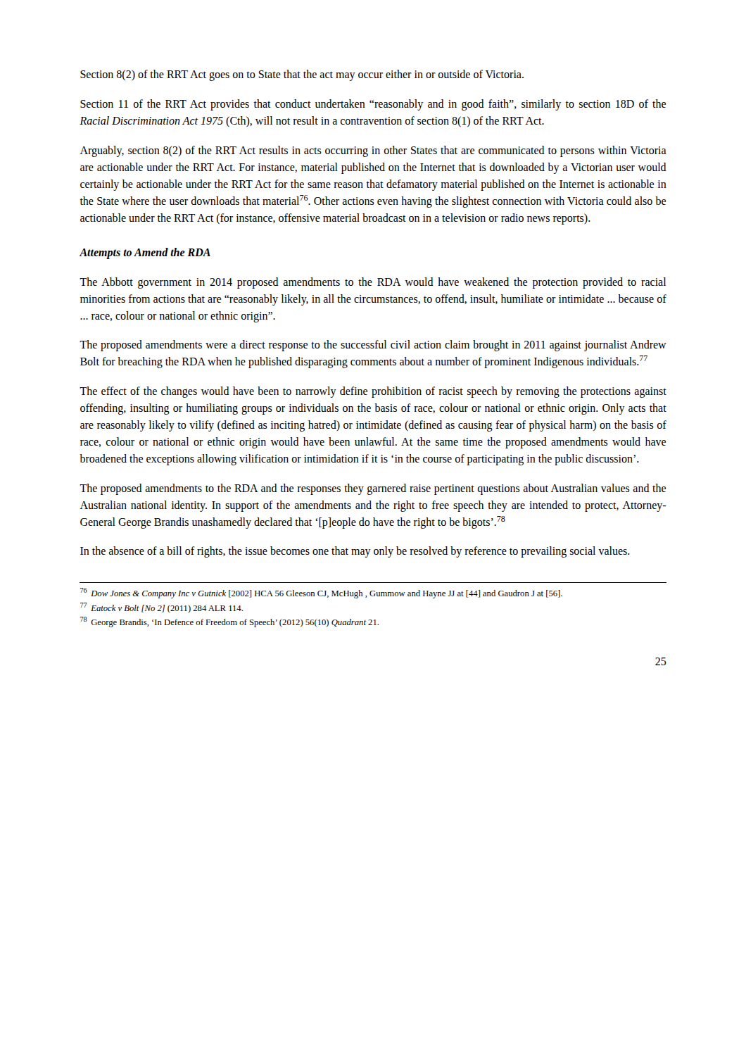Section 8(2) of the RRT Act goes on to State that the act may occur either in or outside of Victoria.
Section 11 of the RRT Act provides that conduct undertaken “reasonably and in good faith”, similarly to section 18D of the Racial Discrimination Act 1975 (Cth), will not result in a contravention of section 8(1) of the RRT Act.
Arguably, section 8(2) of the RRT Act results in acts occurring in other States that are communicated to persons within Victoria are actionable under the RRT Act. For instance, material published on the Internet that is downloaded by a Victorian user would certainly be actionable under the RRT Act for the same reason that defamatory material published on the Internet is actionable in the State where the user downloads that material76. Other actions even having the slightest connection with Victoria could also be actionable under the RRT Act (for instance, offensive material broadcast on in a television or radio news reports).
Attempts to Amend the RDA
The Abbott government in 2014 proposed amendments to the RDA would have weakened the protection provided to racial minorities from actions that are “reasonably likely, in all the circumstances, to offend, insult, humiliate or intimidate ... because of ... race, colour or national or ethnic origin”.
The proposed amendments were a direct response to the successful civil action claim brought in 2011 against journalist Andrew Bolt for breaching the RDA when he published disparaging comments about a number of prominent Indigenous individuals.77
The effect of the changes would have been to narrowly define prohibition of racist speech by removing the protections against offending, insulting or humiliating groups or individuals on the basis of race, colour or national or ethnic origin. Only acts that are reasonably likely to vilify (defined as inciting hatred) or intimidate (defined as causing fear of physical harm) on the basis of race, colour or national or ethnic origin would have been unlawful. At the same time the proposed amendments would have broadened the exceptions allowing vilification or intimidation if it is ‘in the course of participating in the public discussion’.
The proposed amendments to the RDA and the responses they garnered raise pertinent questions about Australian values and the Australian national identity. In support of the amendments and the right to free speech they are intended to protect, Attorney-General George Brandis unashamedly declared that ‘[p]eople do have the right to be bigots’.78
In the absence of a bill of rights, the issue becomes one that may only be resolved by reference to prevailing social values.
76 Dow Jones & Company Inc v Gutnick [2002] HCA 56 Gleeson CJ, McHugh , Gummow and Hayne JJ at [44] and Gaudron J at [56].
77 Eatock v Bolt [No 2] (2011) 284 ALR 114.
78 George Brandis, ‘In Defence of Freedom of Speech’ (2012) 56(10) Quadrant 21.
25